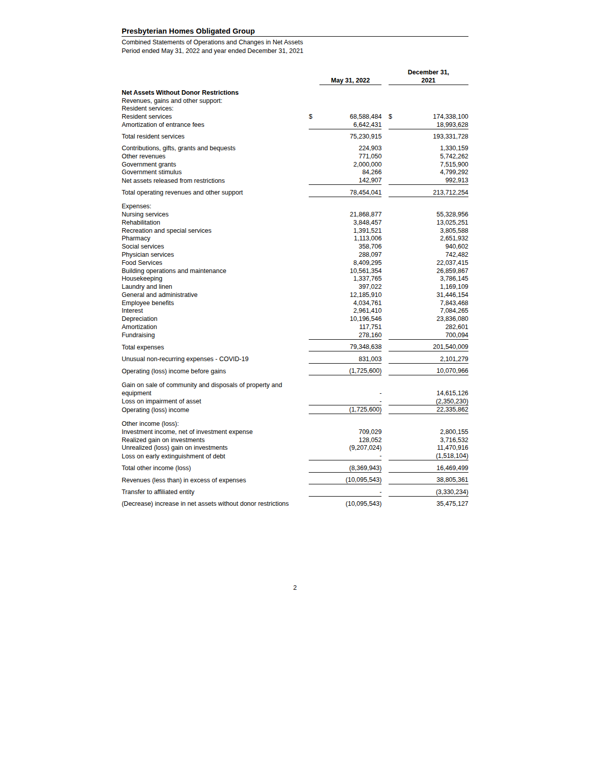Presbyterian Homes Obligated Group
Combined Statements of Operations and Changes in Net Assets
Period ended May 31, 2022 and year ended December 31, 2021
| | | | | December 31, |
| | | May 31, 2022 | | 2021 |
| Net Assets Without Donor Restrictions | | | | | |
| Revenues, gains and other support: | | | | | |
| Resident services: | | | | | |
| Resident services | $ | 68,588,484 | | $ | 174,338,100 |
| Amortization of entrance fees | | 6,642,431 | | | 18,993,628 |
| Total resident services | | 75,230,915 | | | 193,331,728 |
| Contributions, gifts, grants and bequests | | 224,903 | | | 1,330,159 |
| Other revenues | | 771,050 | | | 5,742,262 |
| Government grants | | 2,000,000 | | | 7,515,900 |
| Government stimulus | | 84,266 | | | 4,799,292 |
| Net assets released from restrictions | | 142,907 | | | 992,913 |
| Total operating revenues and other support | | 78,454,041 | | | 213,712,254 |
| Expenses: | | | | | |
| Nursing services | | 21,868,877 | | | 55,328,956 |
| Rehabilitation | | 3,848,457 | | | 13,025,251 |
| Recreation and special services | | 1,391,521 | | | 3,805,588 |
| Pharmacy | | 1,113,006 | | | 2,651,932 |
| Social services | | 358,706 | | | 940,602 |
| Physician services | | 288,097 | | | 742,482 |
| Food Services | | 8,409,295 | | | 22,037,415 |
| Building operations and maintenance | | 10,561,354 | | | 26,859,867 |
| Housekeeping | | 1,337,765 | | | 3,786,145 |
| Laundry and linen | | 397,022 | | | 1,169,109 |
| General and administrative | | 12,185,910 | | | 31,446,154 |
| Employee benefits | | 4,034,761 | | | 7,843,468 |
| Interest | | 2,961,410 | | | 7,084,265 |
| Depreciation | | 10,196,546 | | | 23,836,080 |
| Amortization | | 117,751 | | | 282,601 |
| Fundraising | | 278,160 | | | 700,094 |
| Total expenses | | 79,348,638 | | | 201,540,009 |
| Unusual non-recurring expenses - COVID-19 | | 831,003 | | | 2,101,279 |
| Operating (loss) income before gains | | (1,725,600) | | | 10,070,966 |
| Gain on sale of community and disposals of property and | | | | | |
| equipment | | - | | | 14,615,126 |
| Loss on impairment of asset | | - | | | (2,350,230) |
| Operating (loss) income | | (1,725,600) | | | 22,335,862 |
| Other income (loss): | | | | | |
| Investment income, net of investment expense | | 709,029 | | | 2,800,155 |
| Realized gain on investments | | 128,052 | | | 3,716,532 |
| Unrealized (loss) gain on investments | | (9,207,024) | | | 11,470,916 |
| Loss on early extinguishment of debt | | - | | | (1,518,104) |
| Total other income (loss) | | (8,369,943) | | | 16,469,499 |
| Revenues (less than) in excess of expenses | | (10,095,543) | | | 38,805,361 |
| Transfer to affiliated entity | | - | | | (3,330,234) |
| (Decrease) increase in net assets without donor restrictions | | (10,095,543) | | | 35,475,127 |
2